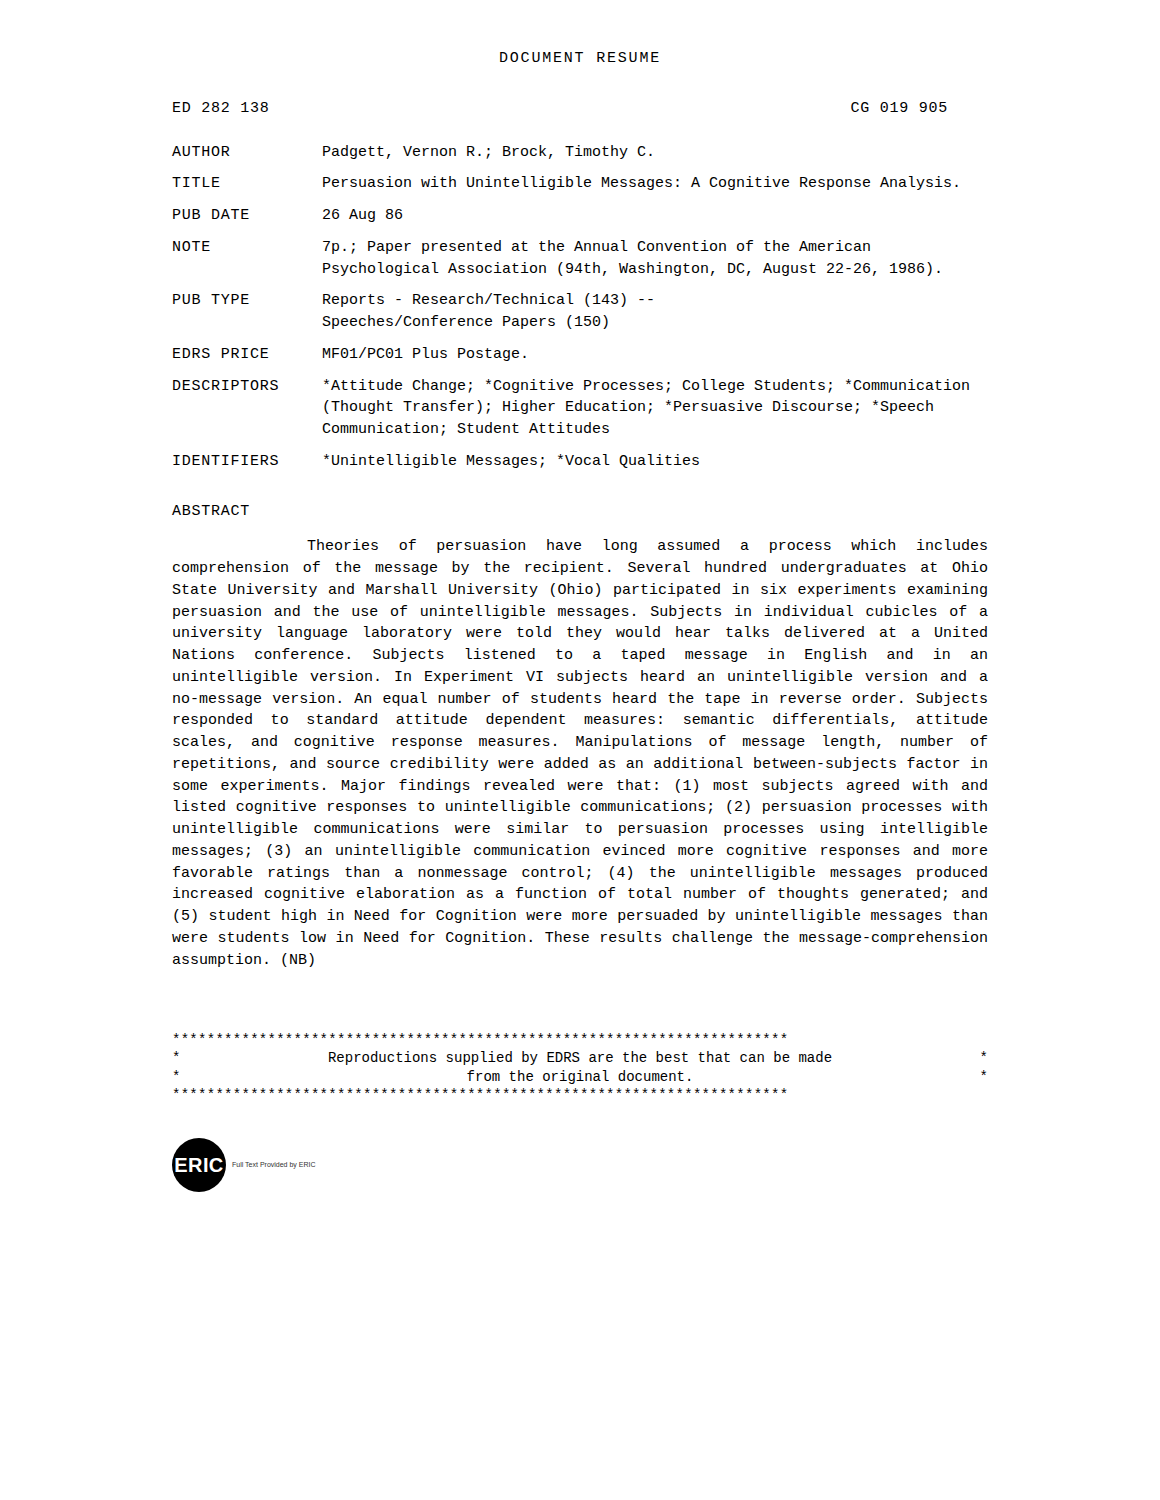DOCUMENT RESUME
ED 282 138 CG 019 905
| AUTHOR | Padgett, Vernon R.; Brock, Timothy C. |
| TITLE | Persuasion with Unintelligible Messages: A Cognitive Response Analysis. |
| PUB DATE | 26 Aug 86 |
| NOTE | 7p.; Paper presented at the Annual Convention of the American Psychological Association (94th, Washington, DC, August 22-26, 1986). |
| PUB TYPE | Reports - Research/Technical (143) -- Speeches/Conference Papers (150) |
| EDRS PRICE | MF01/PC01 Plus Postage. |
| DESCRIPTORS | *Attitude Change; *Cognitive Processes; College Students; *Communication (Thought Transfer); Higher Education; *Persuasive Discourse; *Speech Communication; Student Attitudes |
| IDENTIFIERS | *Unintelligible Messages; *Vocal Qualities |
ABSTRACT
Theories of persuasion have long assumed a process which includes comprehension of the message by the recipient. Several hundred undergraduates at Ohio State University and Marshall University (Ohio) participated in six experiments examining persuasion and the use of unintelligible messages. Subjects in individual cubicles of a university language laboratory were told they would hear talks delivered at a United Nations conference. Subjects listened to a taped message in English and in an unintelligible version. In Experiment VI subjects heard an unintelligible version and a no-message version. An equal number of students heard the tape in reverse order. Subjects responded to standard attitude dependent measures: semantic differentials, attitude scales, and cognitive response measures. Manipulations of message length, number of repetitions, and source credibility were added as an additional between-subjects factor in some experiments. Major findings revealed were that: (1) most subjects agreed with and listed cognitive responses to unintelligible communications; (2) persuasion processes with unintelligible communications were similar to persuasion processes using intelligible messages; (3) an unintelligible communication evinced more cognitive responses and more favorable ratings than a nonmessage control; (4) the unintelligible messages produced increased cognitive elaboration as a function of total number of thoughts generated; and (5) student high in Need for Cognition were more persuaded by unintelligible messages than were students low in Need for Cognition. These results challenge the message-comprehension assumption. (NB)
***********************************************************************
* Reproductions supplied by EDRS are the best that can be made *
* from the original document. *
***********************************************************************
ERIC
Full Text Provided by ERIC